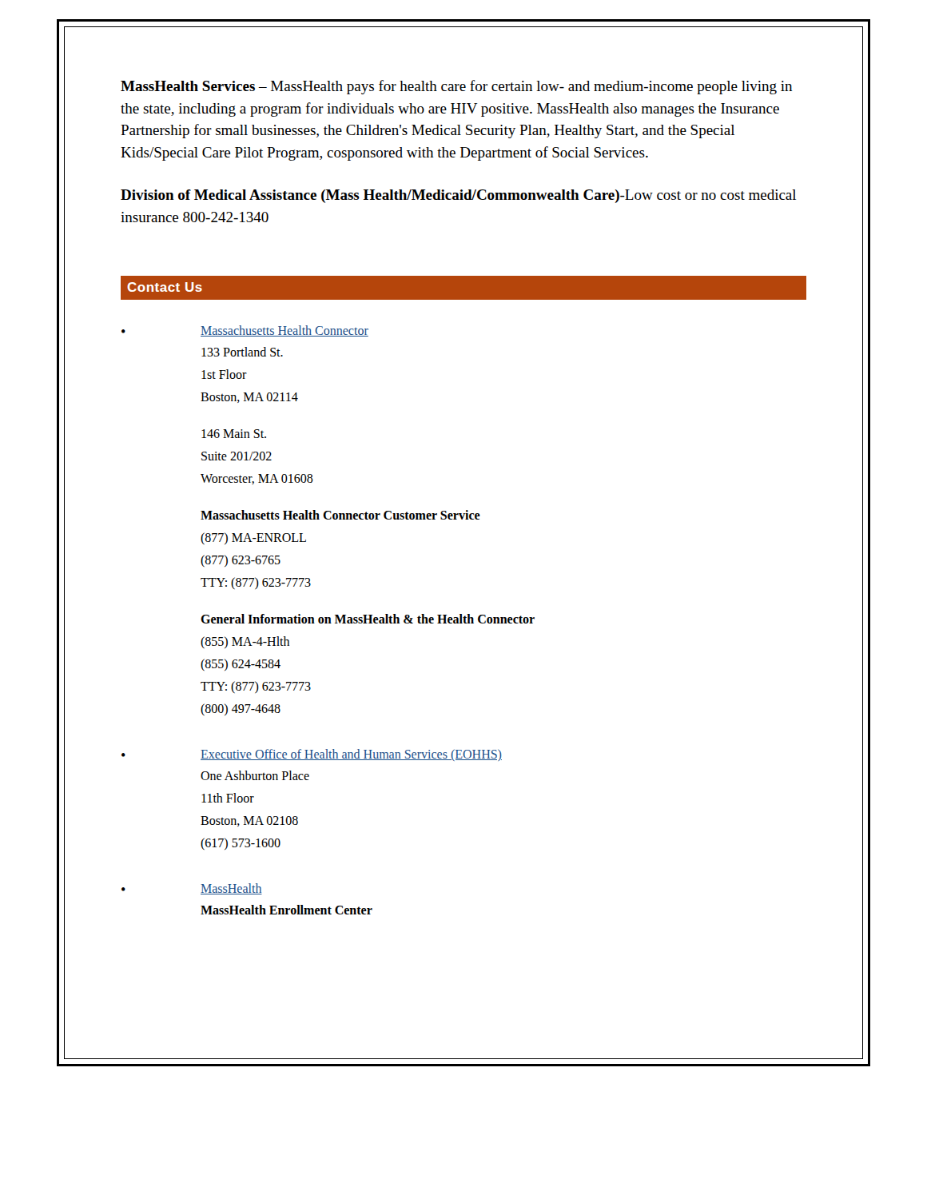MassHealth Services – MassHealth pays for health care for certain low- and medium-income people living in the state, including a program for individuals who are HIV positive. MassHealth also manages the Insurance Partnership for small businesses, the Children's Medical Security Plan, Healthy Start, and the Special Kids/Special Care Pilot Program, cosponsored with the Department of Social Services.
Division of Medical Assistance (Mass Health/Medicaid/Commonwealth Care)-Low cost or no cost medical insurance 800-242-1340
Contact Us
Massachusetts Health Connector
133 Portland St.
1st Floor
Boston, MA 02114
146 Main St.
Suite 201/202
Worcester, MA 01608
Massachusetts Health Connector Customer Service
(877) MA-ENROLL
(877) 623-6765
TTY: (877) 623-7773
General Information on MassHealth & the Health Connector
(855) MA-4-Hlth
(855) 624-4584
TTY: (877) 623-7773
(800) 497-4648
Executive Office of Health and Human Services (EOHHS)
One Ashburton Place
11th Floor
Boston, MA 02108
(617) 573-1600
MassHealth
MassHealth Enrollment Center